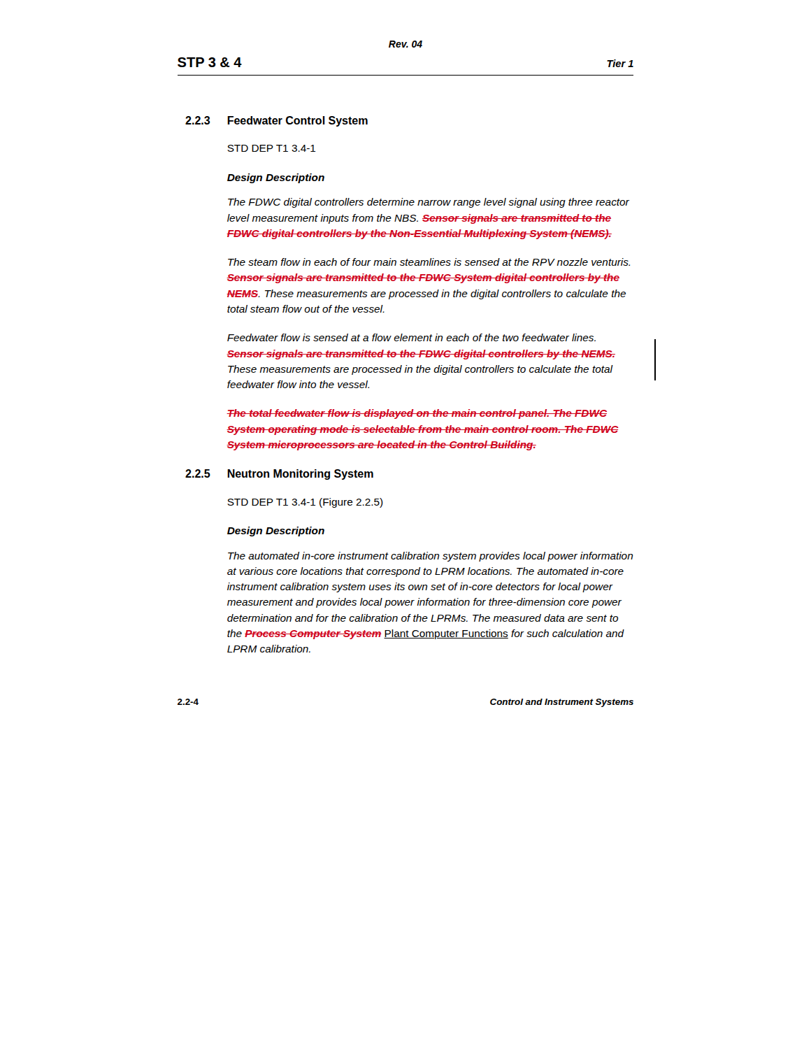Rev. 04
STP 3 & 4
Tier 1
2.2.3 Feedwater Control System
STD DEP T1 3.4-1
Design Description
The FDWC digital controllers determine narrow range level signal using three reactor level measurement inputs from the NBS. Sensor signals are transmitted to the FDWC digital controllers by the Non-Essential Multiplexing System (NEMS).
The steam flow in each of four main steamlines is sensed at the RPV nozzle venturis. Sensor signals are transmitted to the FDWC System digital controllers by the NEMS. These measurements are processed in the digital controllers to calculate the total steam flow out of the vessel.
Feedwater flow is sensed at a flow element in each of the two feedwater lines. Sensor signals are transmitted to the FDWC digital controllers by the NEMS. These measurements are processed in the digital controllers to calculate the total feedwater flow into the vessel.
The total feedwater flow is displayed on the main control panel. The FDWC System operating mode is selectable from the main control room. The FDWC System microprocessors are located in the Control Building.
2.2.5 Neutron Monitoring System
STD DEP T1 3.4-1 (Figure 2.2.5)
Design Description
The automated in-core instrument calibration system provides local power information at various core locations that correspond to LPRM locations. The automated in-core instrument calibration system uses its own set of in-core detectors for local power measurement and provides local power information for three-dimension core power determination and for the calibration of the LPRMs. The measured data are sent to the Process Computer System Plant Computer Functions for such calculation and LPRM calibration.
2.2-4
Control and Instrument Systems